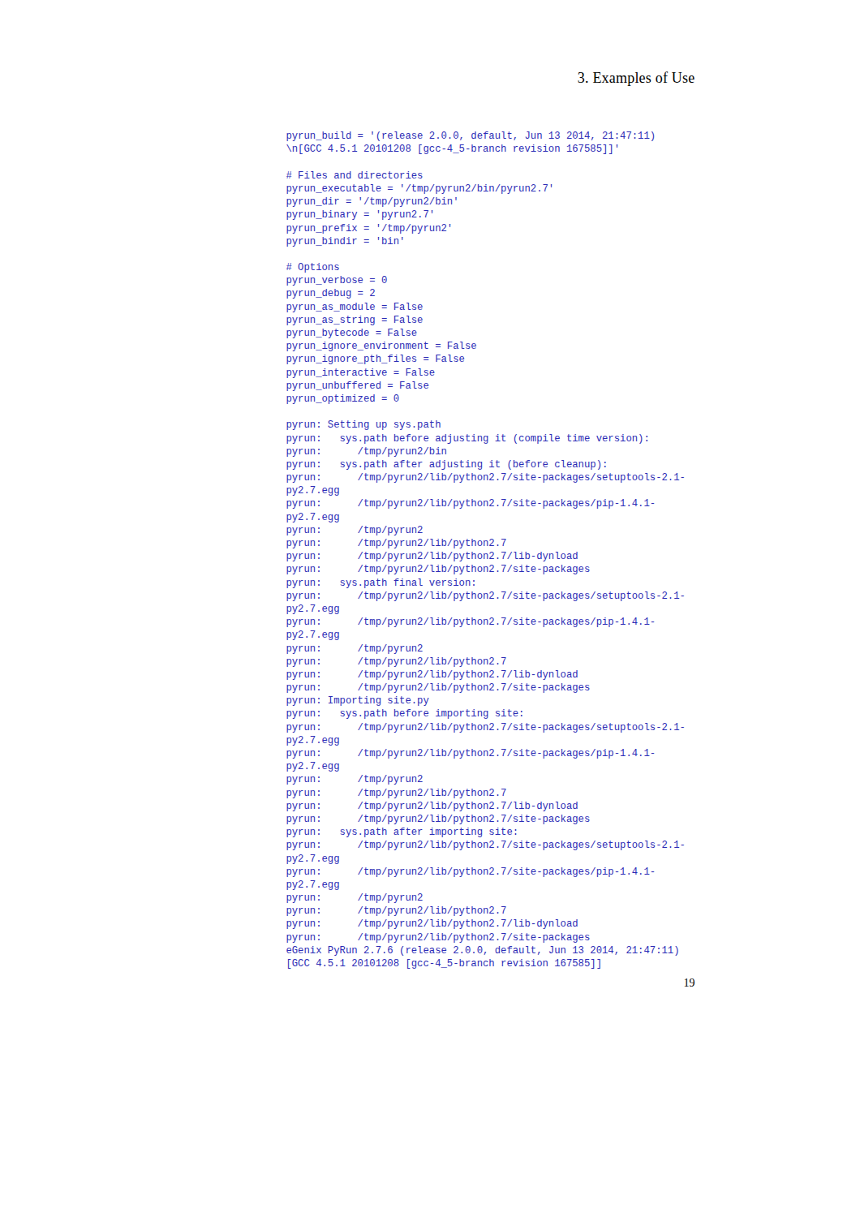3. Examples of Use
pyrun_build = '(release 2.0.0, default, Jun 13 2014, 21:47:11)
\n[GCC 4.5.1 20101208 [gcc-4_5-branch revision 167585]]'

# Files and directories
pyrun_executable = '/tmp/pyrun2/bin/pyrun2.7'
pyrun_dir = '/tmp/pyrun2/bin'
pyrun_binary = 'pyrun2.7'
pyrun_prefix = '/tmp/pyrun2'
pyrun_bindir = 'bin'

# Options
pyrun_verbose = 0
pyrun_debug = 2
pyrun_as_module = False
pyrun_as_string = False
pyrun_bytecode = False
pyrun_ignore_environment = False
pyrun_ignore_pth_files = False
pyrun_interactive = False
pyrun_unbuffered = False
pyrun_optimized = 0

pyrun: Setting up sys.path
pyrun:   sys.path before adjusting it (compile time version):
pyrun:      /tmp/pyrun2/bin
pyrun:   sys.path after adjusting it (before cleanup):
pyrun:      /tmp/pyrun2/lib/python2.7/site-packages/setuptools-2.1-
py2.7.egg
pyrun:      /tmp/pyrun2/lib/python2.7/site-packages/pip-1.4.1-
py2.7.egg
pyrun:      /tmp/pyrun2
pyrun:      /tmp/pyrun2/lib/python2.7
pyrun:      /tmp/pyrun2/lib/python2.7/lib-dynload
pyrun:      /tmp/pyrun2/lib/python2.7/site-packages
pyrun:   sys.path final version:
pyrun:      /tmp/pyrun2/lib/python2.7/site-packages/setuptools-2.1-
py2.7.egg
pyrun:      /tmp/pyrun2/lib/python2.7/site-packages/pip-1.4.1-
py2.7.egg
pyrun:      /tmp/pyrun2
pyrun:      /tmp/pyrun2/lib/python2.7
pyrun:      /tmp/pyrun2/lib/python2.7/lib-dynload
pyrun:      /tmp/pyrun2/lib/python2.7/site-packages
pyrun: Importing site.py
pyrun:   sys.path before importing site:
pyrun:      /tmp/pyrun2/lib/python2.7/site-packages/setuptools-2.1-
py2.7.egg
pyrun:      /tmp/pyrun2/lib/python2.7/site-packages/pip-1.4.1-
py2.7.egg
pyrun:      /tmp/pyrun2
pyrun:      /tmp/pyrun2/lib/python2.7
pyrun:      /tmp/pyrun2/lib/python2.7/lib-dynload
pyrun:      /tmp/pyrun2/lib/python2.7/site-packages
pyrun:   sys.path after importing site:
pyrun:      /tmp/pyrun2/lib/python2.7/site-packages/setuptools-2.1-
py2.7.egg
pyrun:      /tmp/pyrun2/lib/python2.7/site-packages/pip-1.4.1-
py2.7.egg
pyrun:      /tmp/pyrun2
pyrun:      /tmp/pyrun2/lib/python2.7
pyrun:      /tmp/pyrun2/lib/python2.7/lib-dynload
pyrun:      /tmp/pyrun2/lib/python2.7/site-packages
eGenix PyRun 2.7.6 (release 2.0.0, default, Jun 13 2014, 21:47:11)
[GCC 4.5.1 20101208 [gcc-4_5-branch revision 167585]]
19